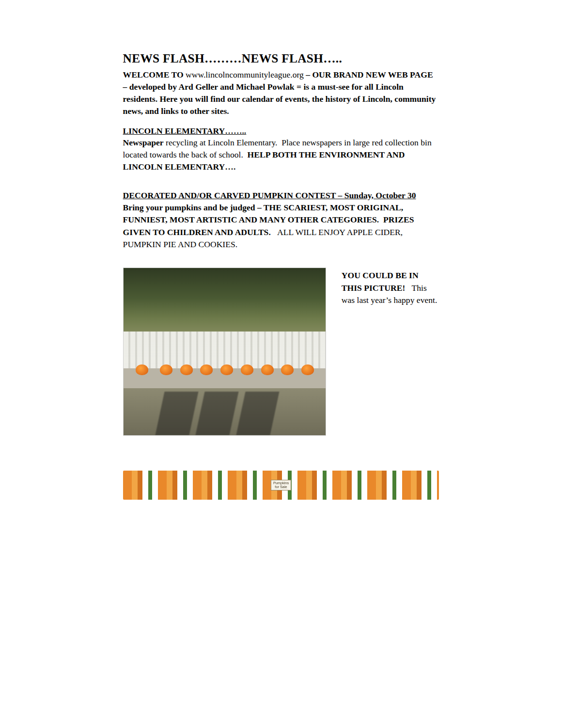NEWS FLASH………NEWS FLASH…..
WELCOME TO www.lincolncommunityleague.org – OUR BRAND NEW WEB PAGE – developed by Ard Geller and Michael Powlak = is a must-see for all Lincoln residents. Here you will find our calendar of events, the history of Lincoln, community news, and links to other sites.
LINCOLN ELEMENTARY……..
Newspaper recycling at Lincoln Elementary. Place newspapers in large red collection bin located towards the back of school. HELP BOTH THE ENVIRONMENT AND LINCOLN ELEMENTARY….
DECORATED AND/OR CARVED PUMPKIN CONTEST – Sunday, October 30
Bring your pumpkins and be judged – THE SCARIEST, MOST ORIGINAL, FUNNIEST, MOST ARTISTIC AND MANY OTHER CATEGORIES. PRIZES GIVEN TO CHILDREN AND ADULTS. ALL WILL ENJOY APPLE CIDER, PUMPKIN PIE AND COOKIES.
YOU COULD BE IN THIS PICTURE! This was last year’s happy event.
Pumpkins
for Sale